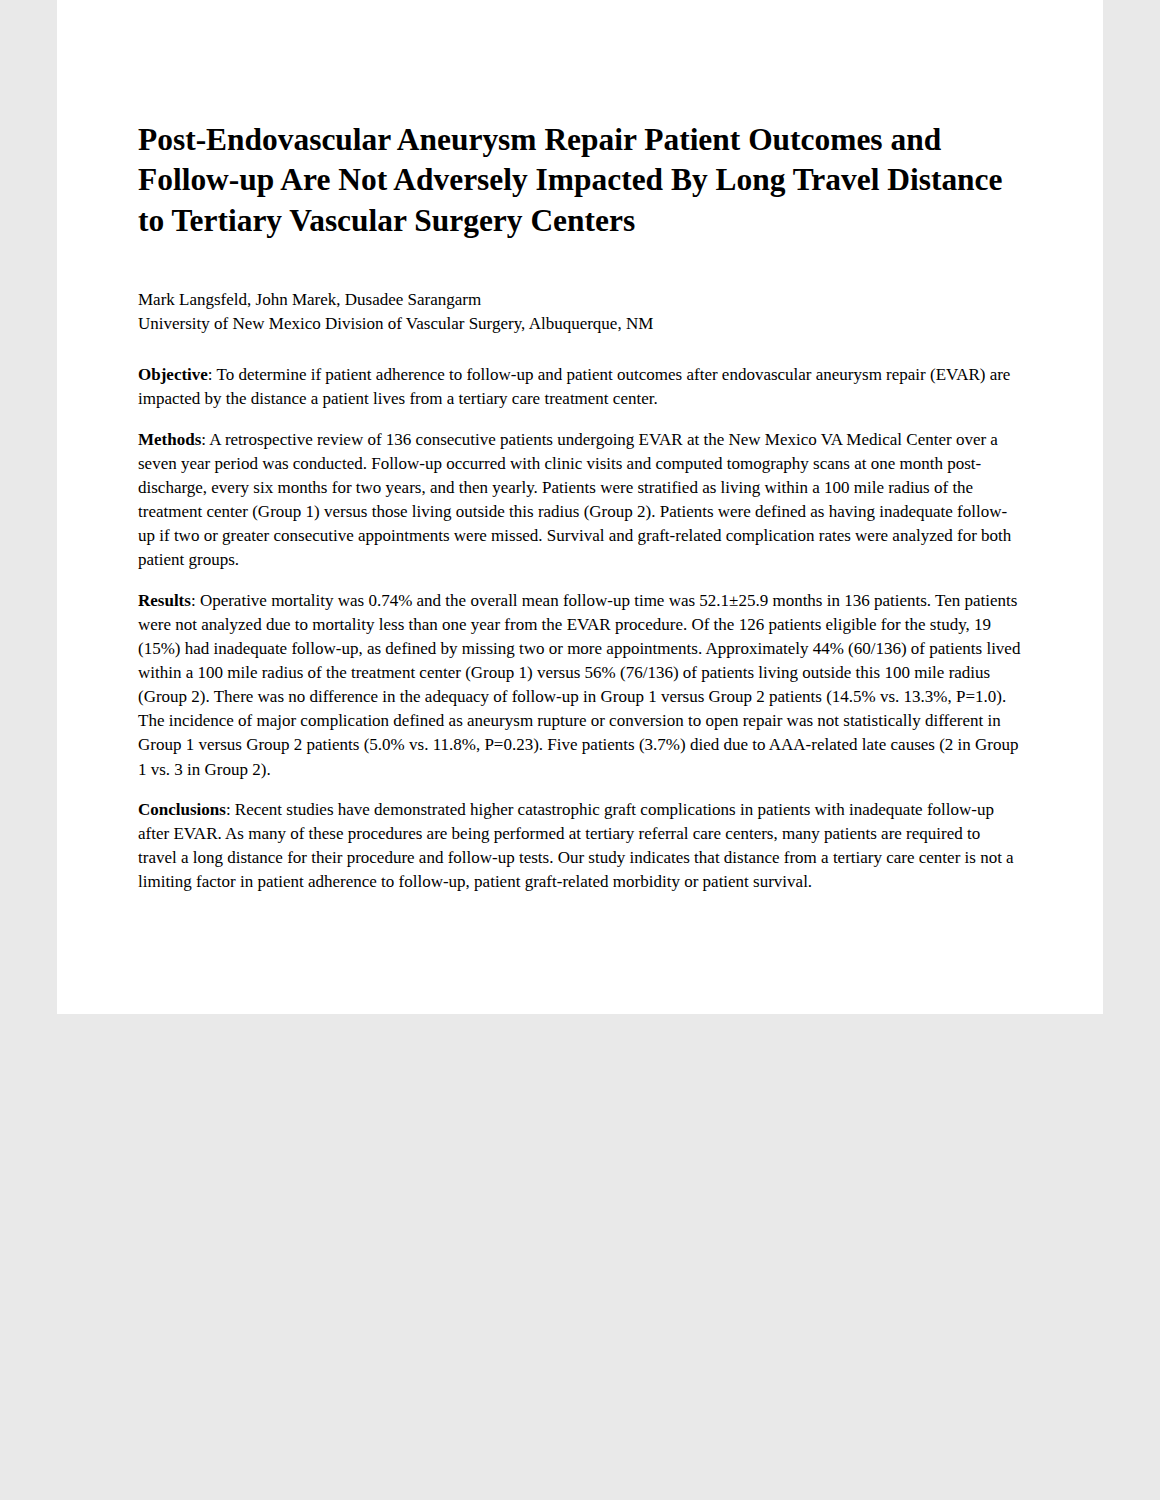Post-Endovascular Aneurysm Repair Patient Outcomes and Follow-up Are Not Adversely Impacted By Long Travel Distance to Tertiary Vascular Surgery Centers
Mark Langsfeld, John Marek, Dusadee Sarangarm
University of New Mexico Division of Vascular Surgery, Albuquerque, NM
Objective: To determine if patient adherence to follow-up and patient outcomes after endovascular aneurysm repair (EVAR) are impacted by the distance a patient lives from a tertiary care treatment center.
Methods: A retrospective review of 136 consecutive patients undergoing EVAR at the New Mexico VA Medical Center over a seven year period was conducted. Follow-up occurred with clinic visits and computed tomography scans at one month post-discharge, every six months for two years, and then yearly. Patients were stratified as living within a 100 mile radius of the treatment center (Group 1) versus those living outside this radius (Group 2). Patients were defined as having inadequate follow-up if two or greater consecutive appointments were missed. Survival and graft-related complication rates were analyzed for both patient groups.
Results: Operative mortality was 0.74% and the overall mean follow-up time was 52.1±25.9 months in 136 patients. Ten patients were not analyzed due to mortality less than one year from the EVAR procedure. Of the 126 patients eligible for the study, 19 (15%) had inadequate follow-up, as defined by missing two or more appointments. Approximately 44% (60/136) of patients lived within a 100 mile radius of the treatment center (Group 1) versus 56% (76/136) of patients living outside this 100 mile radius (Group 2). There was no difference in the adequacy of follow-up in Group 1 versus Group 2 patients (14.5% vs. 13.3%, P=1.0). The incidence of major complication defined as aneurysm rupture or conversion to open repair was not statistically different in Group 1 versus Group 2 patients (5.0% vs. 11.8%, P=0.23). Five patients (3.7%) died due to AAA-related late causes (2 in Group 1 vs. 3 in Group 2).
Conclusions: Recent studies have demonstrated higher catastrophic graft complications in patients with inadequate follow-up after EVAR. As many of these procedures are being performed at tertiary referral care centers, many patients are required to travel a long distance for their procedure and follow-up tests. Our study indicates that distance from a tertiary care center is not a limiting factor in patient adherence to follow-up, patient graft-related morbidity or patient survival.